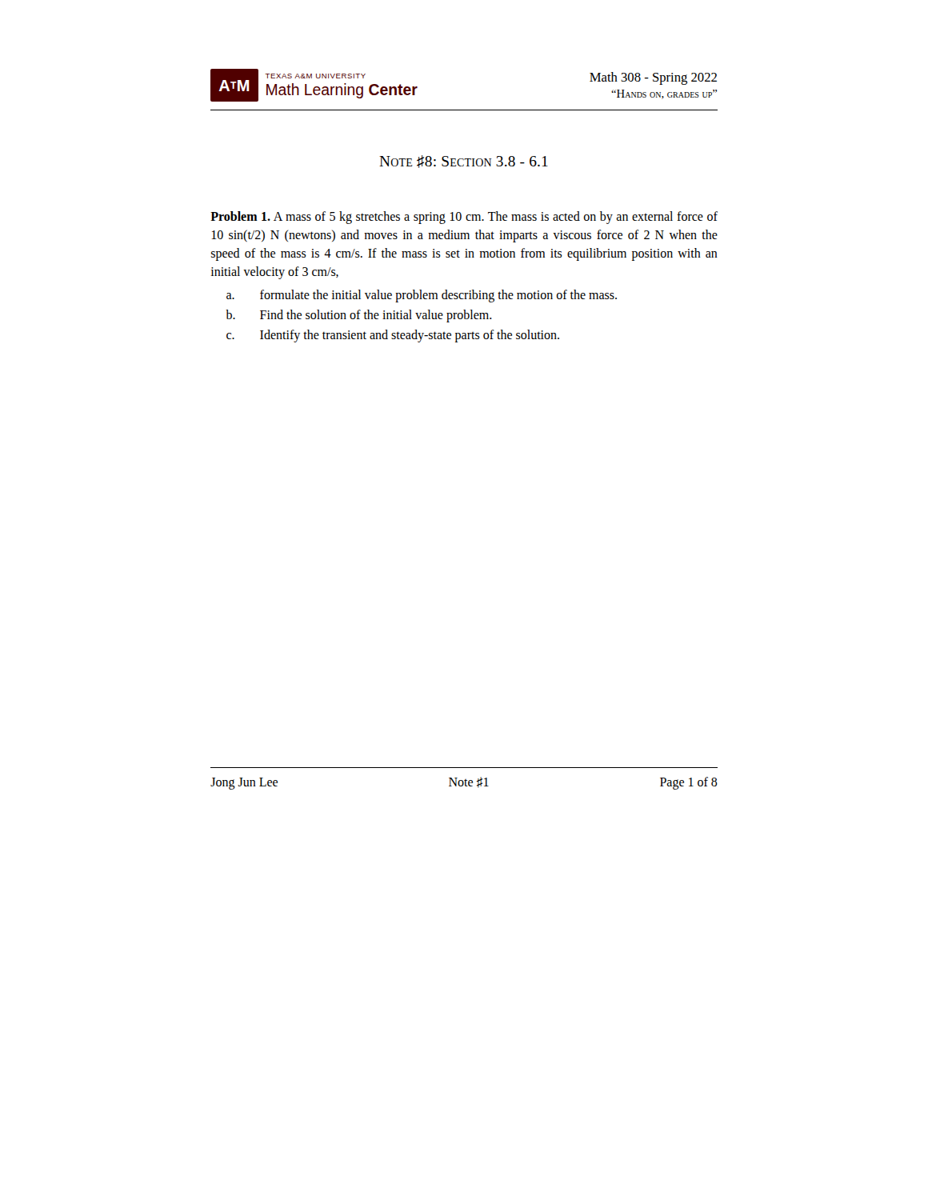ATM
Texas A&M University
Math Learning Center
Math 308 - Spring 2022
“Hands on, grades up”
Note ♯8: Section 3.8 - 6.1
Problem 1. A mass of 5 kg stretches a spring 10 cm. The mass is acted on by an external force of 10 sin(t/2) N (newtons) and moves in a medium that imparts a viscous force of 2 N when the speed of the mass is 4 cm/s. If the mass is set in motion from its equilibrium position with an initial velocity of 3 cm/s,
a. formulate the initial value problem describing the motion of the mass.
b. Find the solution of the initial value problem.
c. Identify the transient and steady-state parts of the solution.
Jong Jun Lee
Note ♯1
Page 1 of 8